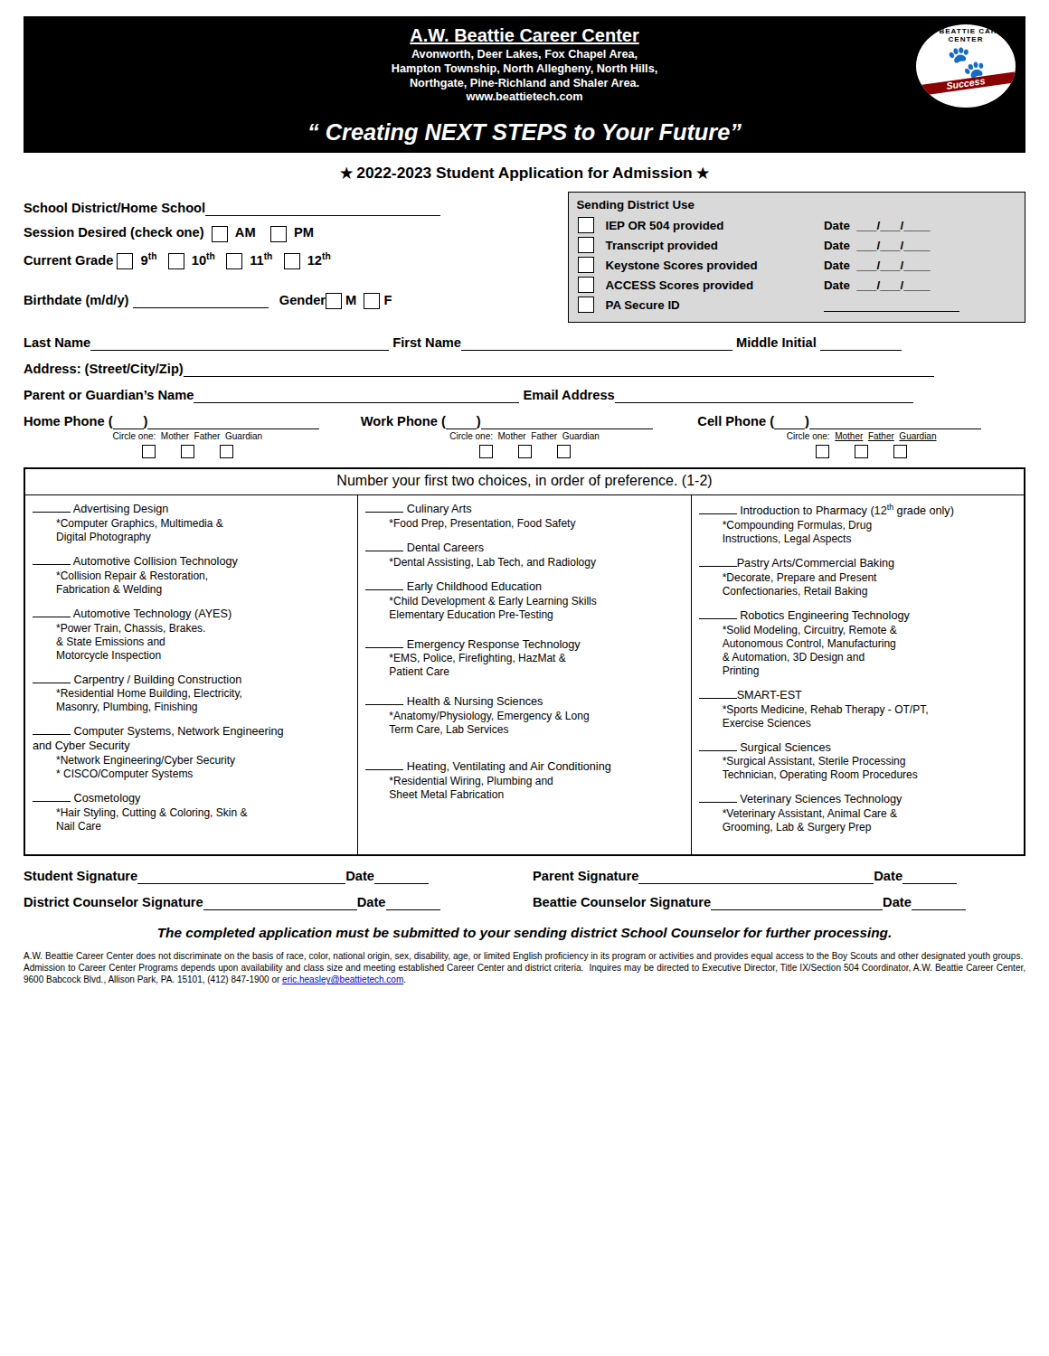A.W. BEATTIE CAREER CENTER
🐾
Success
A.W. Beattie Career Center
Avonworth, Deer Lakes, Fox Chapel Area,
Hampton Township, North Allegheny, North Hills,
Northgate, Pine-Richland and Shaler Area.
www.beattietech.com
“ Creating NEXT STEPS to Your Future”
★ 2022-2023 Student Application for Admission ★
School District/Home School
Session Desired (check one) AM PM
Current Grade 9th 10th 11th 12th
Birthdate (m/d/y) Gender M F
Sending District Use
| | IEP OR 504 provided | Date ___/___/____ |
| | Transcript provided | Date ___/___/____ |
| | Keystone Scores provided | Date ___/___/____ |
| | ACCESS Scores provided | Date ___/___/____ |
| | PA Secure ID | |
Last Name First Name Middle Initial
Address: (Street/City/Zip)
Parent or Guardian’s Name Email Address
Home Phone ( )
Circle one: Mother Father Guardian
Work Phone ( )
Circle one: Mother Father Guardian
Cell Phone ( )
Circle one: Mother Father Guardian
Number your first two choices, in order of preference. (1-2)
Advertising Design *Computer Graphics, Multimedia &
Digital Photography
Automotive Collision Technology *Collision Repair & Restoration,
Fabrication & Welding
Automotive Technology (AYES) *Power Train, Chassis, Brakes.
& State Emissions and
Motorcycle Inspection
Carpentry / Building Construction *Residential Home Building, Electricity,
Masonry, Plumbing, Finishing
Computer Systems, Network Engineering
and Cyber Security *Network Engineering/Cyber Security
* CISCO/Computer Systems
Cosmetology *Hair Styling, Cutting & Coloring, Skin &
Nail Care
Culinary Arts *Food Prep, Presentation, Food Safety
Dental Careers *Dental Assisting, Lab Tech, and Radiology
Early Childhood Education *Child Development & Early Learning Skills
Elementary Education Pre-Testing
Emergency Response Technology *EMS, Police, Firefighting, HazMat &
Patient Care
Health & Nursing Sciences *Anatomy/Physiology, Emergency & Long
Term Care, Lab Services
Heating, Ventilating and Air Conditioning *Residential Wiring, Plumbing and
Sheet Metal Fabrication
Introduction to Pharmacy (12th grade only) *Compounding Formulas, Drug
Instructions, Legal Aspects
Pastry Arts/Commercial Baking *Decorate, Prepare and Present
Confectionaries, Retail Baking
Robotics Engineering Technology *Solid Modeling, Circuitry, Remote &
Autonomous Control, Manufacturing
& Automation, 3D Design and
Printing
SMART-EST *Sports Medicine, Rehab Therapy - OT/PT,
Exercise Sciences
Surgical Sciences *Surgical Assistant, Sterile Processing
Technician, Operating Room Procedures
Veterinary Sciences Technology *Veterinary Assistant, Animal Care &
Grooming, Lab & Surgery Prep
Student Signature Date
Parent Signature Date
District Counselor Signature Date
Beattie Counselor Signature Date
The completed application must be submitted to your sending district School Counselor for further processing.
A.W. Beattie Career Center does not discriminate on the basis of race, color, national origin, sex, disability, age, or limited English proficiency in its program or activities and provides equal access to the Boy Scouts and other designated youth groups. Admission to Career Center Programs depends upon availability and class size and meeting established Career Center and district criteria. Inquires may be directed to Executive Director, Title IX/Section 504 Coordinator, A.W. Beattie Career Center, 9600 Babcock Blvd., Allison Park, PA. 15101, (412) 847-1900 or eric.heasley@beattietech.com.